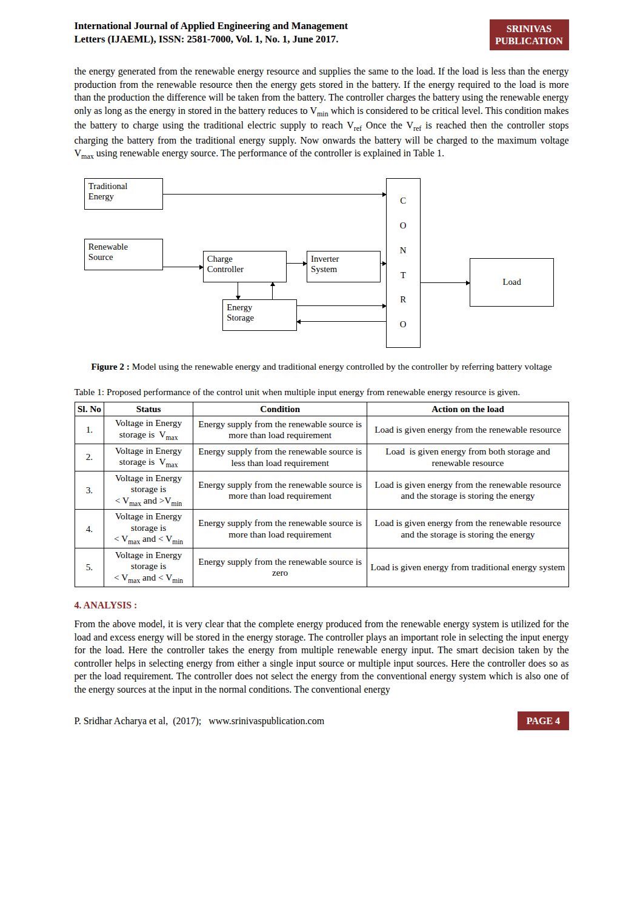International Journal of Applied Engineering and Management
Letters (IJAEML), ISSN: 2581-7000, Vol. 1, No. 1, June 2017.
SRINIVAS
PUBLICATION
the energy generated from the renewable energy resource and supplies the same to the load. If the load is less than the energy production from the renewable resource then the energy gets stored in the battery. If the energy required to the load is more than the production the difference will be taken from the battery. The controller charges the battery using the renewable energy only as long as the energy in stored in the battery reduces to Vmin which is considered to be critical level. This condition makes the battery to charge using the traditional electric supply to reach Vref Once the Vref is reached then the controller stops charging the battery from the traditional energy supply. Now onwards the battery will be charged to the maximum voltage Vmax using renewable energy source. The performance of the controller is explained in Table 1.
Traditional
Energy
Renewable
Source
Charge
Controller
Inverter
System
Energy
Storage
CONTRO
Load
Figure 2 : Model using the renewable energy and traditional energy controlled by the controller by referring battery voltage
Table 1: Proposed performance of the control unit when multiple input energy from renewable energy resource is given.
| Sl. No | Status | Condition | Action on the load |
| --- | --- | --- | --- |
| 1. | Voltage in Energy storage is V max | Energy supply from the renewable source is more than load requirement | Load is given energy from the renewable resource |
| 2. | Voltage in Energy storage is V max | Energy supply from the renewable source is less than load requirement | Load is given energy from both storage and renewable resource |
| 3. | Voltage in Energy storage is < V max and >V min | Energy supply from the renewable source is more than load requirement | Load is given energy from the renewable resource and the storage is storing the energy |
| 4. | Voltage in Energy storage is < V max and < V min | Energy supply from the renewable source is more than load requirement | Load is given energy from the renewable resource and the storage is storing the energy |
| 5. | Voltage in Energy storage is < V max and < V min | Energy supply from the renewable source is zero | Load is given energy from traditional energy system |
4. ANALYSIS :
From the above model, it is very clear that the complete energy produced from the renewable energy system is utilized for the load and excess energy will be stored in the energy storage. The controller plays an important role in selecting the input energy for the load. Here the controller takes the energy from multiple renewable energy input. The smart decision taken by the controller helps in selecting energy from either a single input source or multiple input sources. Here the controller does so as per the load requirement. The controller does not select the energy from the conventional energy system which is also one of the energy sources at the input in the normal conditions. The conventional energy
P. Sridhar Acharya et al, (2017); www.srinivaspublication.com
PAGE 4